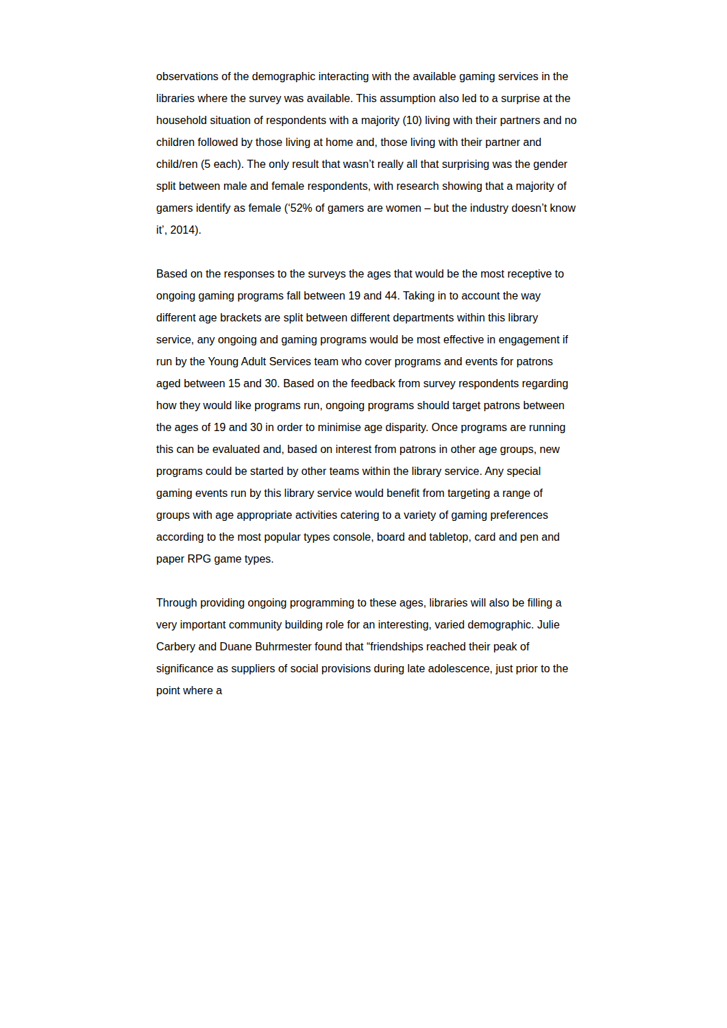observations of the demographic interacting with the available gaming services in the libraries where the survey was available. This assumption also led to a surprise at the household situation of respondents with a majority (10) living with their partners and no children followed by those living at home and, those living with their partner and child/ren (5 each). The only result that wasn’t really all that surprising was the gender split between male and female respondents, with research showing that a majority of gamers identify as female (‘52% of gamers are women – but the industry doesn’t know it’, 2014).
Based on the responses to the surveys the ages that would be the most receptive to ongoing gaming programs fall between 19 and 44. Taking in to account the way different age brackets are split between different departments within this library service, any ongoing and gaming programs would be most effective in engagement if run by the Young Adult Services team who cover programs and events for patrons aged between 15 and 30. Based on the feedback from survey respondents regarding how they would like programs run, ongoing programs should target patrons between the ages of 19 and 30 in order to minimise age disparity. Once programs are running this can be evaluated and, based on interest from patrons in other age groups, new programs could be started by other teams within the library service. Any special gaming events run by this library service would benefit from targeting a range of groups with age appropriate activities catering to a variety of gaming preferences according to the most popular types console, board and tabletop, card and pen and paper RPG game types.
Through providing ongoing programming to these ages, libraries will also be filling a very important community building role for an interesting, varied demographic. Julie Carbery and Duane Buhrmester found that “friendships reached their peak of significance as suppliers of social provisions during late adolescence, just prior to the point where a